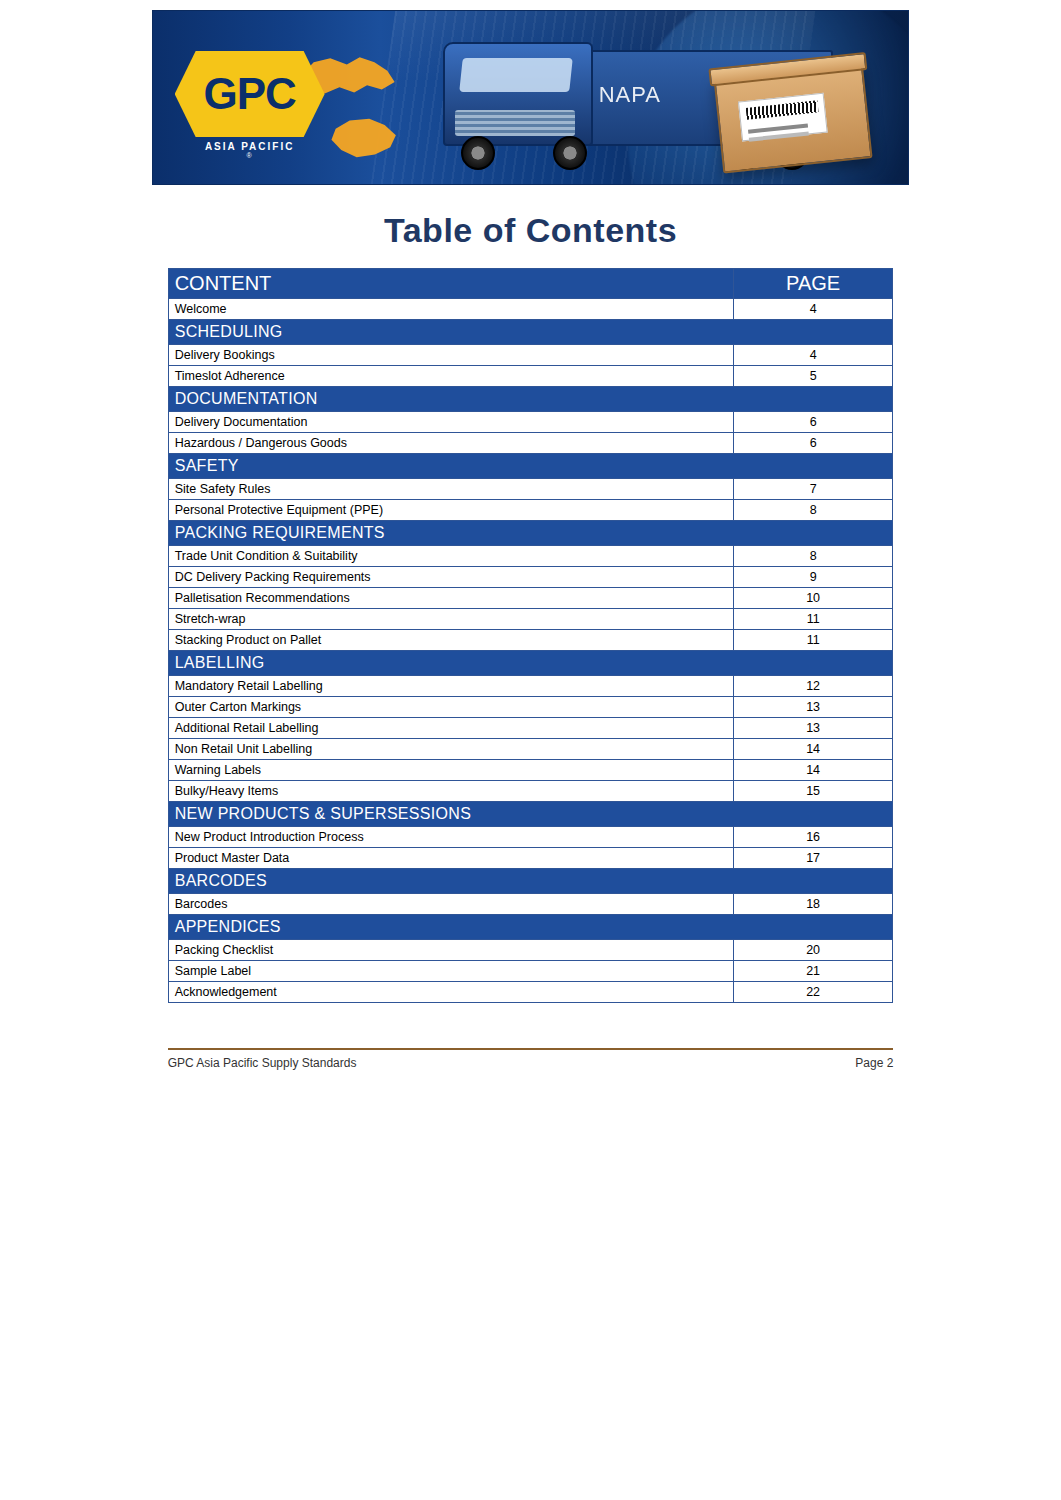GPC
ASIA PACIFIC®
Table of Contents
| CONTENT | PAGE |
| Welcome | 4 |
| SCHEDULING |
| Delivery Bookings | 4 |
| Timeslot Adherence | 5 |
| DOCUMENTATION |
| Delivery Documentation | 6 |
| Hazardous / Dangerous Goods | 6 |
| SAFETY |
| Site Safety Rules | 7 |
| Personal Protective Equipment (PPE) | 8 |
| PACKING REQUIREMENTS |
| Trade Unit Condition & Suitability | 8 |
| DC Delivery Packing Requirements | 9 |
| Palletisation Recommendations | 10 |
| Stretch-wrap | 11 |
| Stacking Product on Pallet | 11 |
| LABELLING |
| Mandatory Retail Labelling | 12 |
| Outer Carton Markings | 13 |
| Additional Retail Labelling | 13 |
| Non Retail Unit Labelling | 14 |
| Warning Labels | 14 |
| Bulky/Heavy Items | 15 |
| NEW PRODUCTS & SUPERSESSIONS |
| New Product Introduction Process | 16 |
| Product Master Data | 17 |
| BARCODES |
| Barcodes | 18 |
| APPENDICES |
| Packing Checklist | 20 |
| Sample Label | 21 |
| Acknowledgement | 22 |
GPC Asia Pacific Supply Standards
Page 2